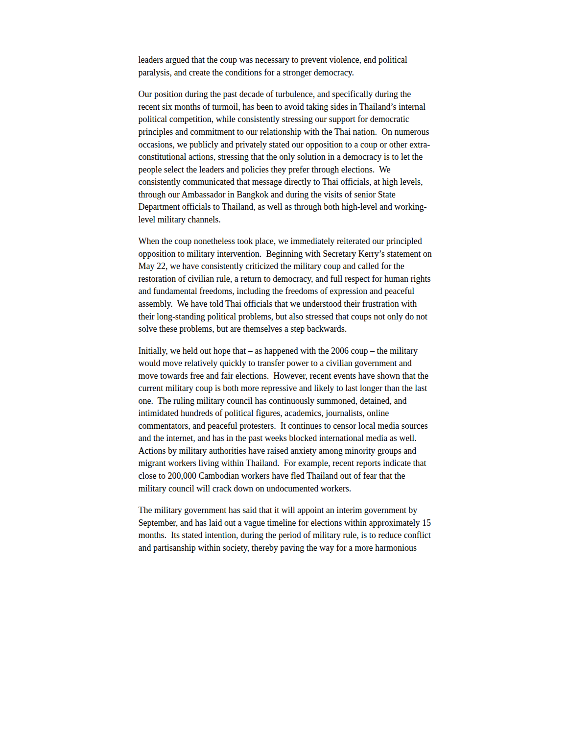leaders argued that the coup was necessary to prevent violence, end political paralysis, and create the conditions for a stronger democracy.
Our position during the past decade of turbulence, and specifically during the recent six months of turmoil, has been to avoid taking sides in Thailand’s internal political competition, while consistently stressing our support for democratic principles and commitment to our relationship with the Thai nation. On numerous occasions, we publicly and privately stated our opposition to a coup or other extra-constitutional actions, stressing that the only solution in a democracy is to let the people select the leaders and policies they prefer through elections. We consistently communicated that message directly to Thai officials, at high levels, through our Ambassador in Bangkok and during the visits of senior State Department officials to Thailand, as well as through both high-level and working-level military channels.
When the coup nonetheless took place, we immediately reiterated our principled opposition to military intervention. Beginning with Secretary Kerry’s statement on May 22, we have consistently criticized the military coup and called for the restoration of civilian rule, a return to democracy, and full respect for human rights and fundamental freedoms, including the freedoms of expression and peaceful assembly. We have told Thai officials that we understood their frustration with their long-standing political problems, but also stressed that coups not only do not solve these problems, but are themselves a step backwards.
Initially, we held out hope that – as happened with the 2006 coup – the military would move relatively quickly to transfer power to a civilian government and move towards free and fair elections. However, recent events have shown that the current military coup is both more repressive and likely to last longer than the last one. The ruling military council has continuously summoned, detained, and intimidated hundreds of political figures, academics, journalists, online commentators, and peaceful protesters. It continues to censor local media sources and the internet, and has in the past weeks blocked international media as well. Actions by military authorities have raised anxiety among minority groups and migrant workers living within Thailand. For example, recent reports indicate that close to 200,000 Cambodian workers have fled Thailand out of fear that the military council will crack down on undocumented workers.
The military government has said that it will appoint an interim government by September, and has laid out a vague timeline for elections within approximately 15 months. Its stated intention, during the period of military rule, is to reduce conflict and partisanship within society, thereby paving the way for a more harmonious